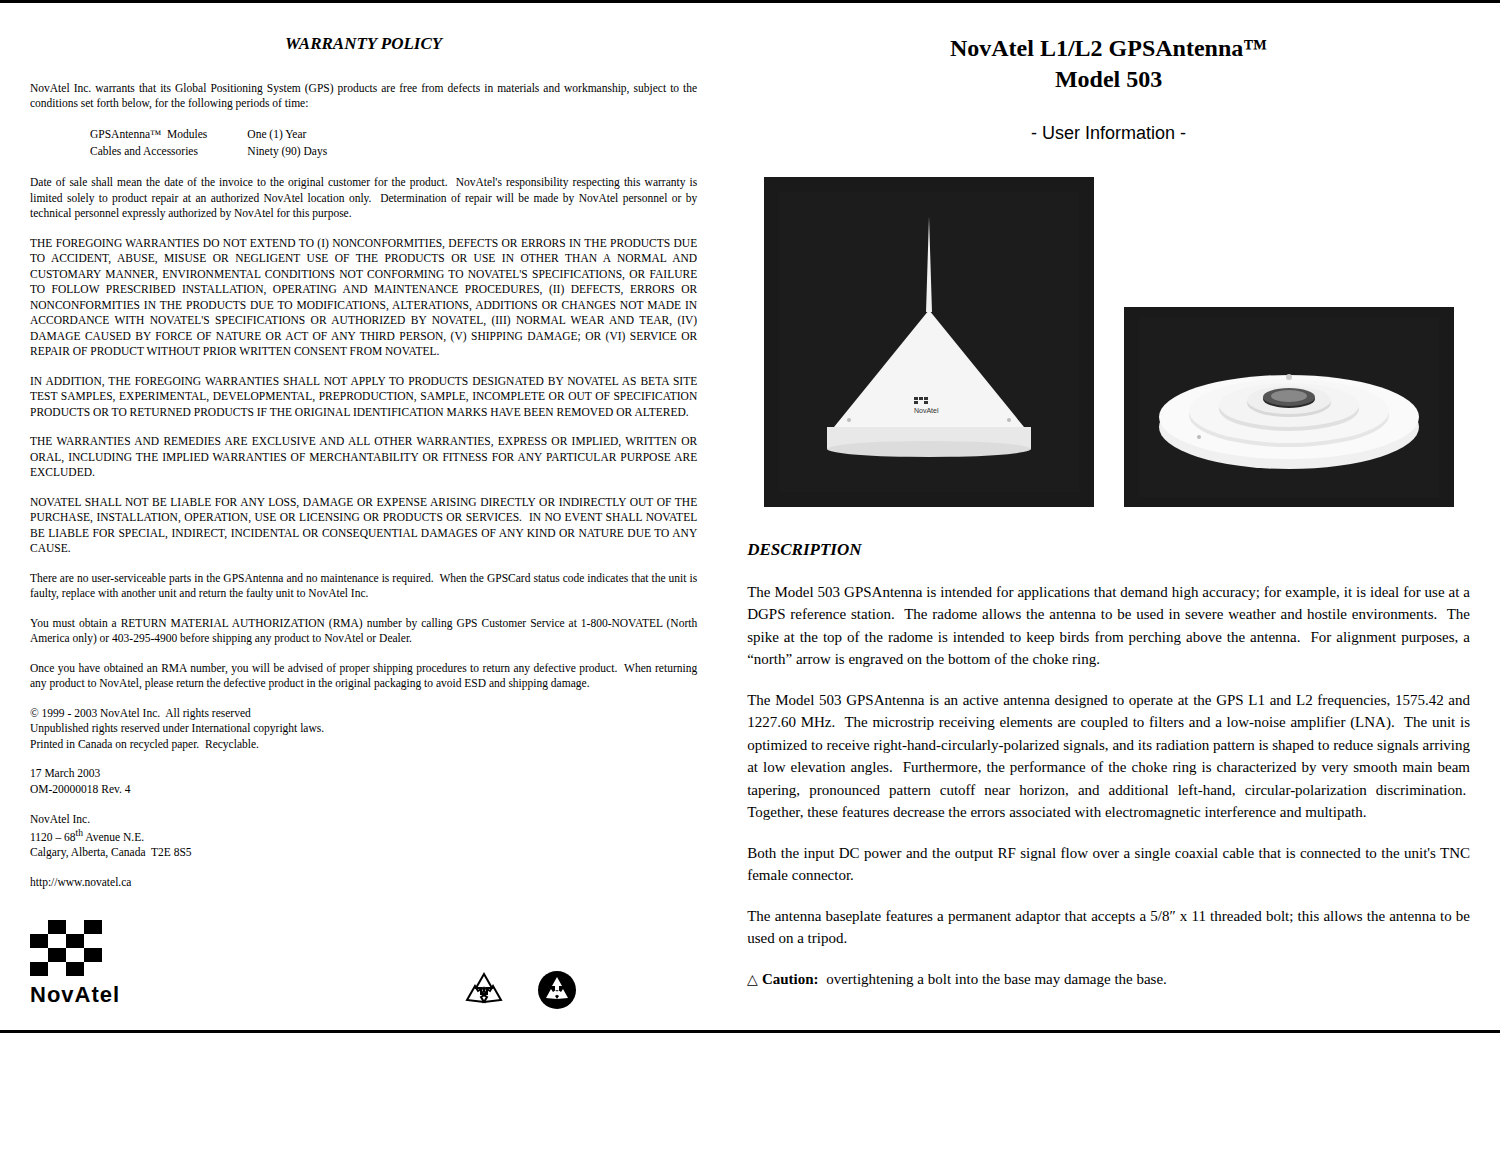WARRANTY POLICY
NovAtel Inc. warrants that its Global Positioning System (GPS) products are free from defects in materials and workmanship, subject to the conditions set forth below, for the following periods of time:
| GPSAntenna™ Modules | One (1) Year |
| Cables and Accessories | Ninety (90) Days |
Date of sale shall mean the date of the invoice to the original customer for the product. NovAtel's responsibility respecting this warranty is limited solely to product repair at an authorized NovAtel location only. Determination of repair will be made by NovAtel personnel or by technical personnel expressly authorized by NovAtel for this purpose.
The foregoing warranties do not extend to (I) nonconformities, defects or errors in the products due to accident, abuse, misuse or negligent use of the products or use in other than a normal and customary manner, environmental conditions not conforming to NovAtel's specifications, or failure to follow prescribed installation, operating and maintenance procedures, (II) defects, errors or nonconformities in the products due to modifications, alterations, additions or changes not made in accordance with NovAtel's specifications or authorized by NovAtel, (III) normal wear and tear, (IV) damage caused by force of nature or act of any third person, (V) shipping damage; or (VI) service or repair of product without prior written consent from NovAtel.
In addition, the foregoing warranties shall not apply to products designated by NovAtel as beta site test samples, experimental, developmental, preproduction, sample, incomplete or out of specification products or to returned products if the original identification marks have been removed or altered.
The warranties and remedies are exclusive and all other warranties, express or implied, written or oral, including the implied warranties of merchantability or fitness for any particular purpose are excluded.
NovAtel shall not be liable for any loss, damage or expense arising directly or indirectly out of the purchase, installation, operation, use or licensing or products or services. In no event shall NovAtel be liable for special, indirect, incidental or consequential damages of any kind or nature due to any cause.
There are no user-serviceable parts in the GPSAntenna and no maintenance is required. When the GPSCard status code indicates that the unit is faulty, replace with another unit and return the faulty unit to NovAtel Inc.
You must obtain a RETURN MATERIAL AUTHORIZATION (RMA) number by calling GPS Customer Service at 1-800-NOVATEL (North America only) or 403-295-4900 before shipping any product to NovAtel or Dealer.
Once you have obtained an RMA number, you will be advised of proper shipping procedures to return any defective product. When returning any product to NovAtel, please return the defective product in the original packaging to avoid ESD and shipping damage.
© 1999 - 2003 NovAtel Inc. All rights reserved
Unpublished rights reserved under International copyright laws.
Printed in Canada on recycled paper. Recyclable.
17 March 2003
OM-20000018 Rev. 4
NovAtel Inc.
1120 – 68th Avenue N.E.
Calgary, Alberta, Canada T2E 8S5
http://www.novatel.ca
NovAtel
NovAtel L1/L2 GPSAntenna™
Model 503
- User Information -
NovAtel
DESCRIPTION
The Model 503 GPSAntenna is intended for applications that demand high accuracy; for example, it is ideal for use at a DGPS reference station. The radome allows the antenna to be used in severe weather and hostile environments. The spike at the top of the radome is intended to keep birds from perching above the antenna. For alignment purposes, a “north” arrow is engraved on the bottom of the choke ring.
The Model 503 GPSAntenna is an active antenna designed to operate at the GPS L1 and L2 frequencies, 1575.42 and 1227.60 MHz. The microstrip receiving elements are coupled to filters and a low-noise amplifier (LNA). The unit is optimized to receive right-hand-circularly-polarized signals, and its radiation pattern is shaped to reduce signals arriving at low elevation angles. Furthermore, the performance of the choke ring is characterized by very smooth main beam tapering, pronounced pattern cutoff near horizon, and additional left-hand, circular-polarization discrimination. Together, these features decrease the errors associated with electromagnetic interference and multipath.
Both the input DC power and the output RF signal flow over a single coaxial cable that is connected to the unit's TNC female connector.
The antenna baseplate features a permanent adaptor that accepts a 5/8″ x 11 threaded bolt; this allows the antenna to be used on a tripod.
△ Caution: overtightening a bolt into the base may damage the base.